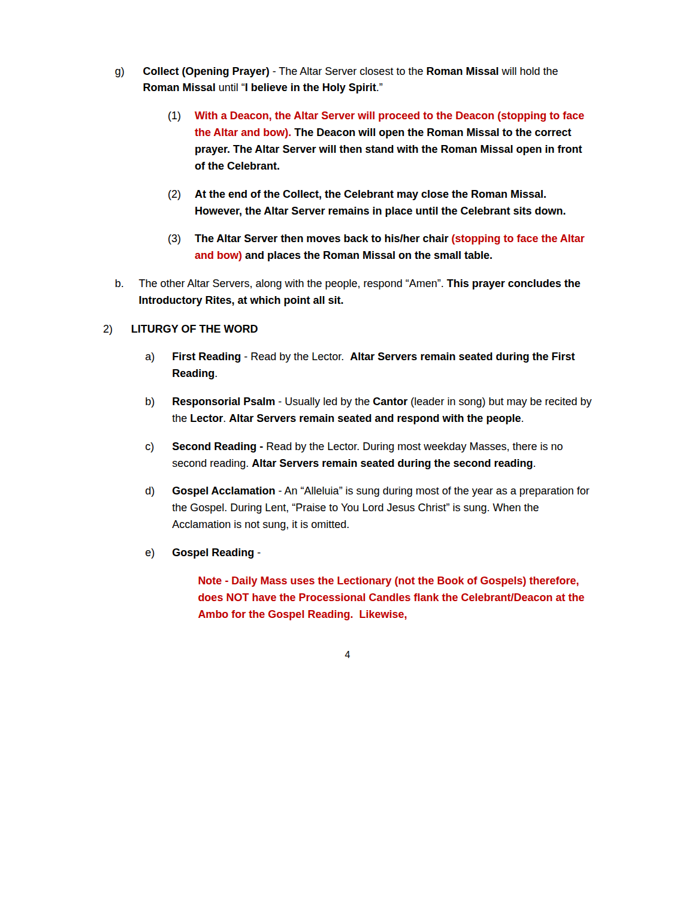g) Collect (Opening Prayer) - The Altar Server closest to the Roman Missal will hold the Roman Missal until “I believe in the Holy Spirit.”
(1) With a Deacon, the Altar Server will proceed to the Deacon (stopping to face the Altar and bow). The Deacon will open the Roman Missal to the correct prayer. The Altar Server will then stand with the Roman Missal open in front of the Celebrant.
(2) At the end of the Collect, the Celebrant may close the Roman Missal. However, the Altar Server remains in place until the Celebrant sits down.
(3) The Altar Server then moves back to his/her chair (stopping to face the Altar and bow) and places the Roman Missal on the small table.
b. The other Altar Servers, along with the people, respond “Amen”. This prayer concludes the Introductory Rites, at which point all sit.
2) LITURGY OF THE WORD
a) First Reading - Read by the Lector. Altar Servers remain seated during the First Reading.
b) Responsorial Psalm - Usually led by the Cantor (leader in song) but may be recited by the Lector. Altar Servers remain seated and respond with the people.
c) Second Reading - Read by the Lector. During most weekday Masses, there is no second reading. Altar Servers remain seated during the second reading.
d) Gospel Acclamation - An “Alleluia” is sung during most of the year as a preparation for the Gospel. During Lent, “Praise to You Lord Jesus Christ” is sung. When the Acclamation is not sung, it is omitted.
e) Gospel Reading -
Note - Daily Mass uses the Lectionary (not the Book of Gospels) therefore, does NOT have the Processional Candles flank the Celebrant/Deacon at the Ambo for the Gospel Reading. Likewise,
4